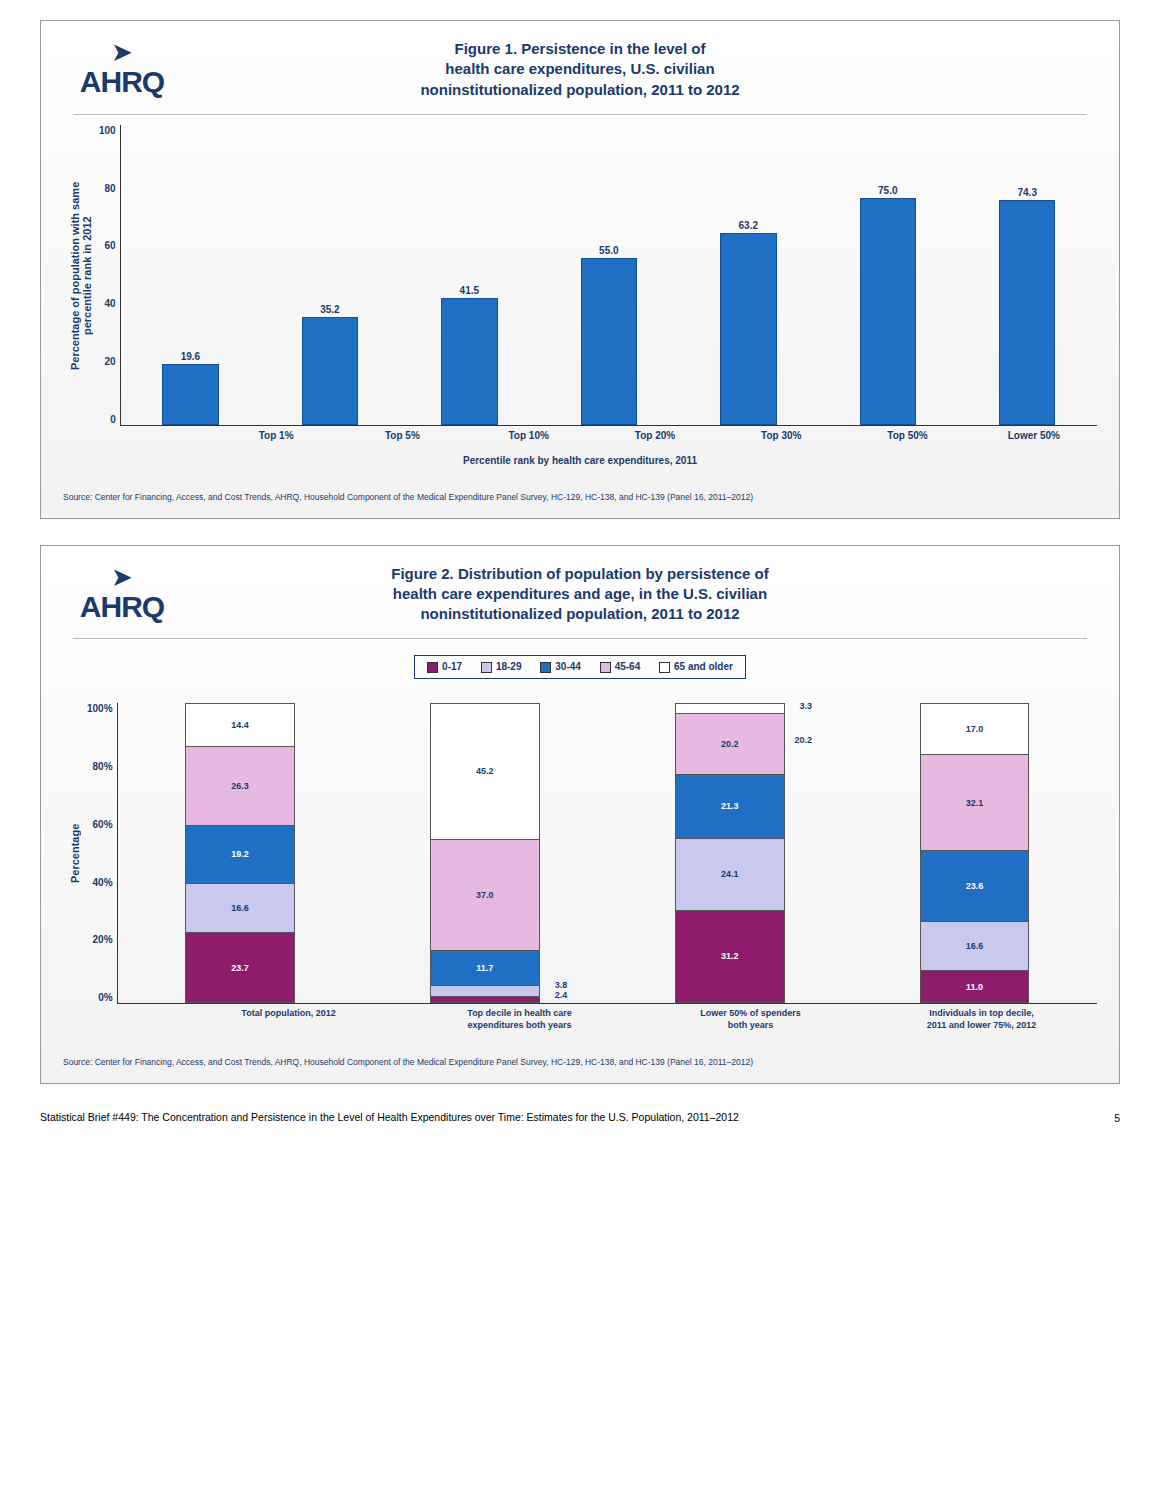➤
AHRQ
Figure 1. Persistence in the level of
health care expenditures, U.S. civilian
noninstitutionalized population, 2011 to 2012
Percentage of population with same
percentile rank in 2012
100
80
60
40
20
0
19.6
35.2
41.5
55.0
63.2
75.0
74.3
Top 1%
Top 5%
Top 10%
Top 20%
Top 30%
Top 50%
Lower 50%
Percentile rank by health care expenditures, 2011
Source: Center for Financing, Access, and Cost Trends, AHRQ, Household Component of the Medical Expenditure Panel Survey, HC-129, HC-138, and HC-139 (Panel 16, 2011–2012)
➤
AHRQ
Figure 2. Distribution of population by persistence of
health care expenditures and age, in the U.S. civilian
noninstitutionalized population, 2011 to 2012
0-17 18-29 30-44 45-64 65 and older
Percentage
100%
80%
60%
40%
20%
0%
23.7
16.6
19.2
26.3
14.4
11.7
37.0
45.2
2.4
3.8
31.2
24.1
21.3
20.2
3.3
20.2
11.0
16.6
23.6
32.1
17.0
Total population, 2012
Top decile in health care
expenditures both years
Lower 50% of spenders
both years
Individuals in top decile,
2011 and lower 75%, 2012
Source: Center for Financing, Access, and Cost Trends, AHRQ, Household Component of the Medical Expenditure Panel Survey, HC-129, HC-138, and HC-139 (Panel 16, 2011–2012)
Statistical Brief #449: The Concentration and Persistence in the Level of Health Expenditures over Time: Estimates for the U.S. Population, 2011–2012
5